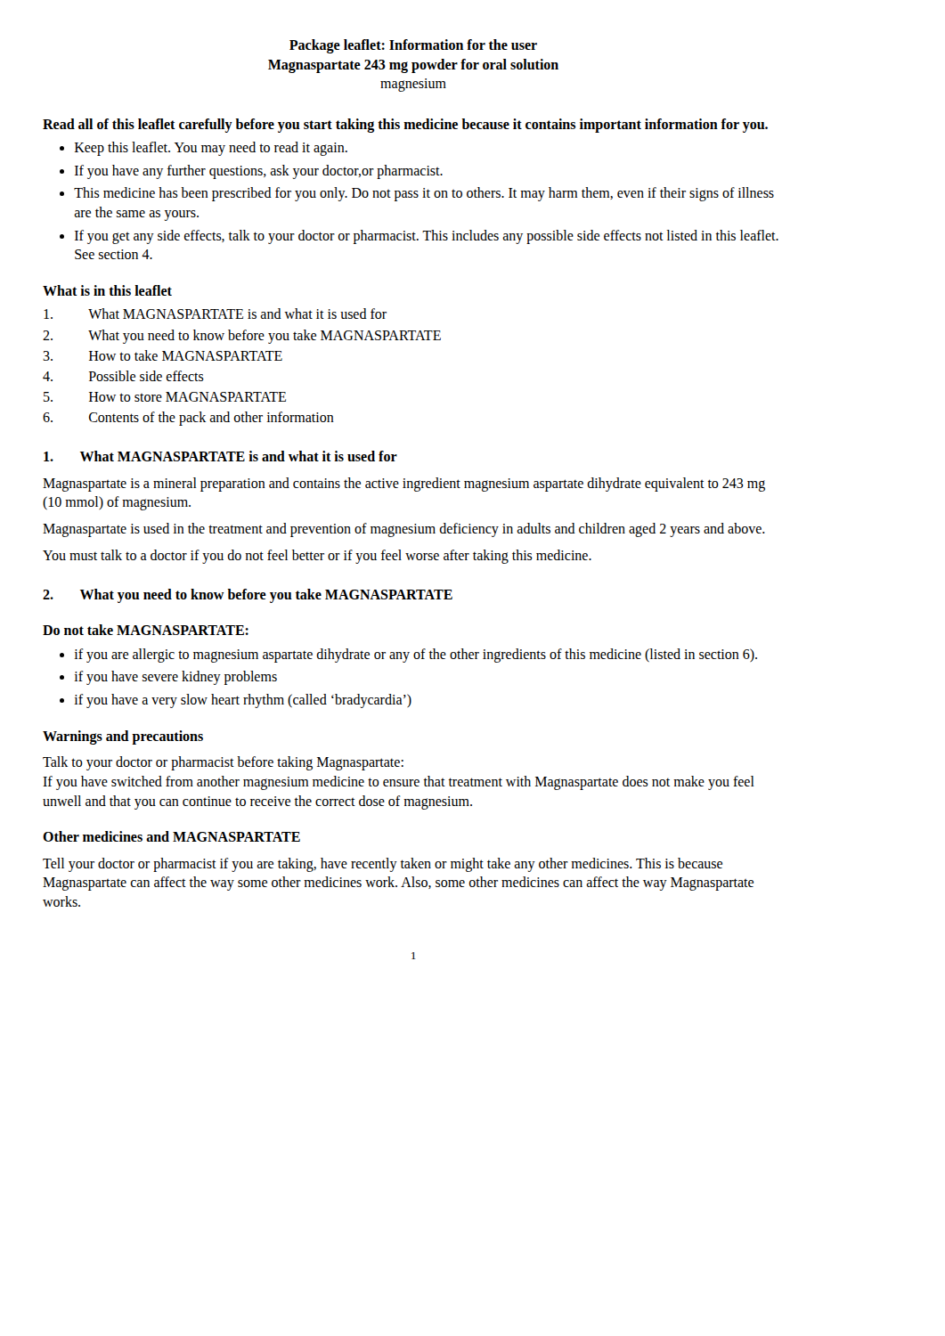Package leaflet: Information for the user
Magnaspartate 243 mg powder for oral solution
magnesium
Read all of this leaflet carefully before you start taking this medicine because it contains important information for you.
Keep this leaflet. You may need to read it again.
If you have any further questions, ask your doctor,or pharmacist.
This medicine has been prescribed for you only. Do not pass it on to others. It may harm them, even if their signs of illness are the same as yours.
If you get any side effects, talk to your doctor or pharmacist. This includes any possible side effects not listed in this leaflet. See section 4.
What is in this leaflet
What MAGNASPARTATE is and what it is used for
What you need to know before you take MAGNASPARTATE
How to take MAGNASPARTATE
Possible side effects
How to store MAGNASPARTATE
Contents of the pack and other information
1. What MAGNASPARTATE is and what it is used for
Magnaspartate is a mineral preparation and contains the active ingredient magnesium aspartate dihydrate equivalent to 243 mg (10 mmol) of magnesium.
Magnaspartate is used in the treatment and prevention of magnesium deficiency in adults and children aged 2 years and above.
You must talk to a doctor if you do not feel better or if you feel worse after taking this medicine.
2. What you need to know before you take MAGNASPARTATE
Do not take MAGNASPARTATE:
if you are allergic to magnesium aspartate dihydrate or any of the other ingredients of this medicine (listed in section 6).
if you have severe kidney problems
if you have a very slow heart rhythm (called ‘bradycardia’)
Warnings and precautions
Talk to your doctor or pharmacist before taking Magnaspartate:
If you have switched from another magnesium medicine to ensure that treatment with Magnaspartate does not make you feel unwell and that you can continue to receive the correct dose of magnesium.
Other medicines and MAGNASPARTATE
Tell your doctor or pharmacist if you are taking, have recently taken or might take any other medicines. This is because Magnaspartate can affect the way some other medicines work. Also, some other medicines can affect the way Magnaspartate works.
1